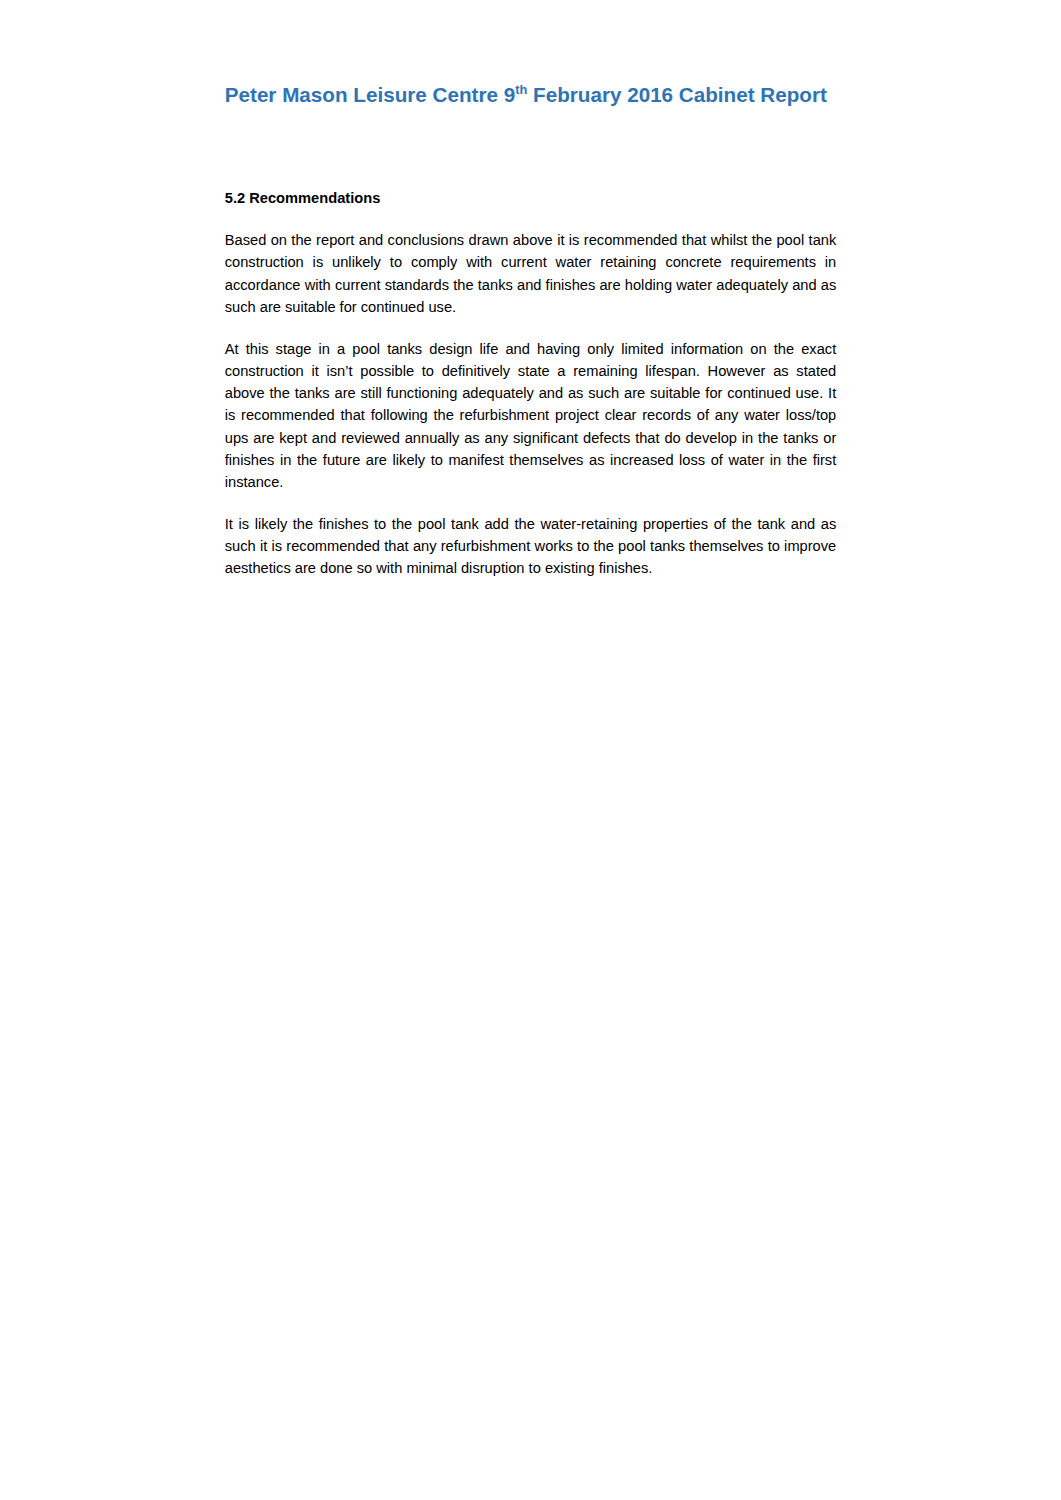Peter Mason Leisure Centre 9th February 2016 Cabinet Report
5.2 Recommendations
Based on the report and conclusions drawn above it is recommended that whilst the pool tank construction is unlikely to comply with current water retaining concrete requirements in accordance with current standards the tanks and finishes are holding water adequately and as such are suitable for continued use.
At this stage in a pool tanks design life and having only limited information on the exact construction it isn’t possible to definitively state a remaining lifespan. However as stated above the tanks are still functioning adequately and as such are suitable for continued use. It is recommended that following the refurbishment project clear records of any water loss/top ups are kept and reviewed annually as any significant defects that do develop in the tanks or finishes in the future are likely to manifest themselves as increased loss of water in the first instance.
It is likely the finishes to the pool tank add the water-retaining properties of the tank and as such it is recommended that any refurbishment works to the pool tanks themselves to improve aesthetics are done so with minimal disruption to existing finishes.